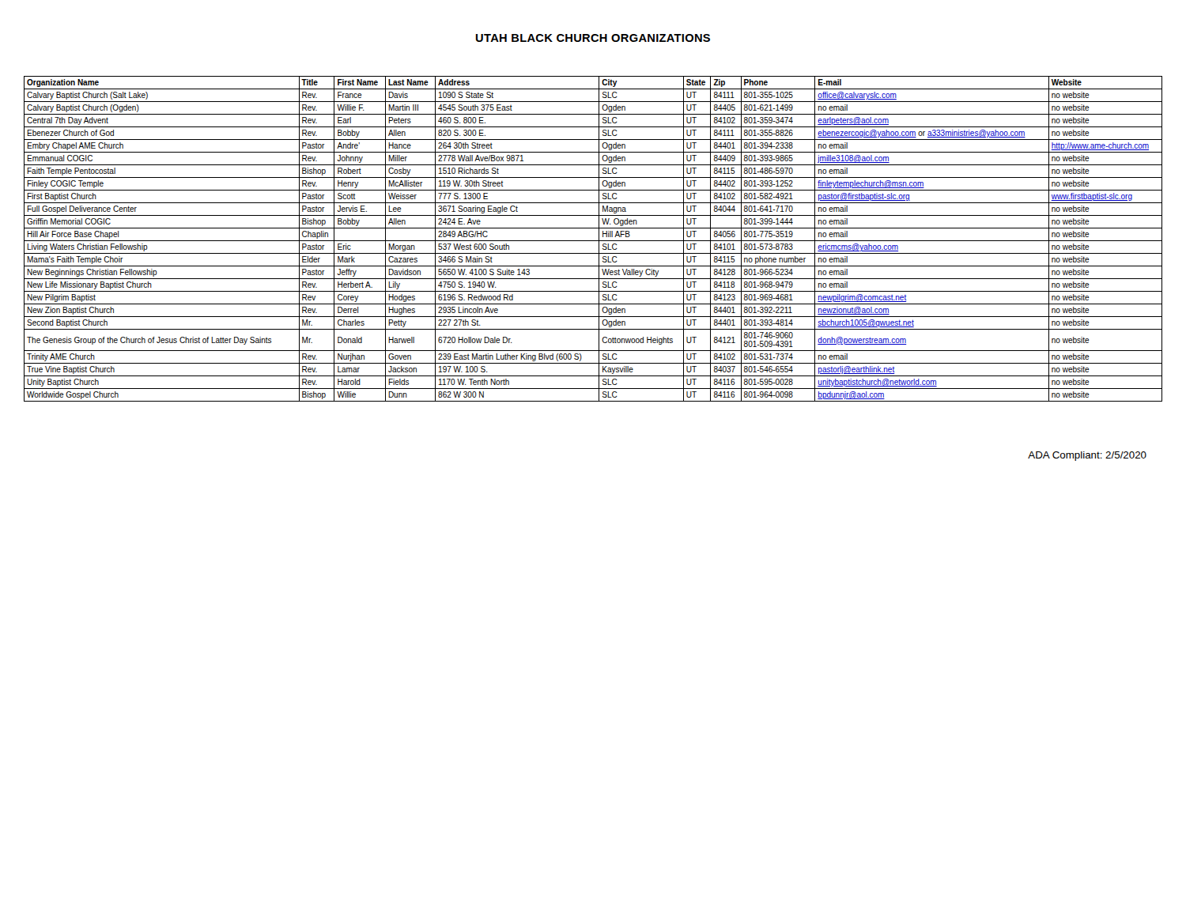UTAH BLACK CHURCH ORGANIZATIONS
| Organization Name | Title | First Name | Last Name | Address | City | State | Zip | Phone | E-mail | Website |
| --- | --- | --- | --- | --- | --- | --- | --- | --- | --- | --- |
| Calvary Baptist Church (Salt Lake) | Rev. | France | Davis | 1090 S State St | SLC | UT | 84111 | 801-355-1025 | office@calvaryslc.com | no website |
| Calvary Baptist Church (Ogden) | Rev. | Willie F. | Martin III | 4545 South 375 East | Ogden | UT | 84405 | 801-621-1499 | no email | no website |
| Central 7th Day Advent | Rev. | Earl | Peters | 460 S. 800 E. | SLC | UT | 84102 | 801-359-3474 | earlpeters@aol.com | no website |
| Ebenezer Church of God | Rev. | Bobby | Allen | 820 S. 300 E. | SLC | UT | 84111 | 801-355-8826 | ebenezercogic@yahoo.com or a333ministries@yahoo.com | no website |
| Embry Chapel AME Church | Pastor | Andre' | Hance | 264 30th Street | Ogden | UT | 84401 | 801-394-2338 | no email | http://www.ame-church.com |
| Emmanual COGIC | Rev. | Johnny | Miller | 2778 Wall Ave/Box 9871 | Ogden | UT | 84409 | 801-393-9865 | jmille3108@aol.com | no website |
| Faith Temple Pentocostal | Bishop | Robert | Cosby | 1510 Richards St | SLC | UT | 84115 | 801-486-5970 | no email | no website |
| Finley COGIC Temple | Rev. | Henry | McAllister | 119 W. 30th Street | Ogden | UT | 84402 | 801-393-1252 | finleytemplechurch@msn.com | no website |
| First Baptist Church | Pastor | Scott | Weisser | 777 S. 1300 E | SLC | UT | 84102 | 801-582-4921 | pastor@firstbaptist-slc.org | www.firstbaptist-slc.org |
| Full Gospel Deliverance Center | Pastor | Jervis E. | Lee | 3671 Soaring Eagle Ct | Magna | UT | 84044 | 801-641-7170 | no email | no website |
| Griffin Memorial COGIC | Bishop | Bobby | Allen | 2424 E. Ave | W. Ogden | UT | | 801-399-1444 | no email | no website |
| Hill Air Force Base Chapel | Chaplin | | | 2849 ABG/HC | Hill AFB | UT | 84056 | 801-775-3519 | no email | no website |
| Living Waters Christian Fellowship | Pastor | Eric | Morgan | 537 West 600 South | SLC | UT | 84101 | 801-573-8783 | ericmcms@yahoo.com | no website |
| Mama's Faith Temple Choir | Elder | Mark | Cazares | 3466 S Main St | SLC | UT | 84115 | no phone number | no email | no website |
| New Beginnings Christian Fellowship | Pastor | Jeffry | Davidson | 5650 W. 4100 S Suite 143 | West Valley City | UT | 84128 | 801-966-5234 | no email | no website |
| New Life Missionary Baptist Church | Rev. | Herbert A. | Lily | 4750 S. 1940 W. | SLC | UT | 84118 | 801-968-9479 | no email | no website |
| New Pilgrim Baptist | Rev | Corey | Hodges | 6196 S. Redwood Rd | SLC | UT | 84123 | 801-969-4681 | newpilgrim@comcast.net | no website |
| New Zion Baptist Church | Rev. | Derrel | Hughes | 2935 Lincoln Ave | Ogden | UT | 84401 | 801-392-2211 | newzionut@aol.com | no website |
| Second Baptist Church | Mr. | Charles | Petty | 227 27th St. | Ogden | UT | 84401 | 801-393-4814 | sbchurch1005@qwuest.net | no website |
| The Genesis Group of the Church of Jesus Christ of Latter Day Saints | Mr. | Donald | Harwell | 6720 Hollow Dale Dr. | Cottonwood Heights | UT | 84121 | 801-746-9060 801-509-4391 | donh@powerstream.com | no website |
| Trinity AME Church | Rev. | Nurjhan | Goven | 239 East Martin Luther King Blvd (600 S) | SLC | UT | 84102 | 801-531-7374 | no email | no website |
| True Vine Baptist Church | Rev. | Lamar | Jackson | 197 W. 100 S. | Kaysville | UT | 84037 | 801-546-6554 | pastorlj@earthlink.net | no website |
| Unity Baptist Church | Rev. | Harold | Fields | 1170 W. Tenth North | SLC | UT | 84116 | 801-595-0028 | unitybaptistchurch@networld.com | no website |
| Worldwide Gospel Church | Bishop | Willie | Dunn | 862 W 300 N | SLC | UT | 84116 | 801-964-0098 | bpdunnjr@aol.com | no website |
ADA Compliant: 2/5/2020